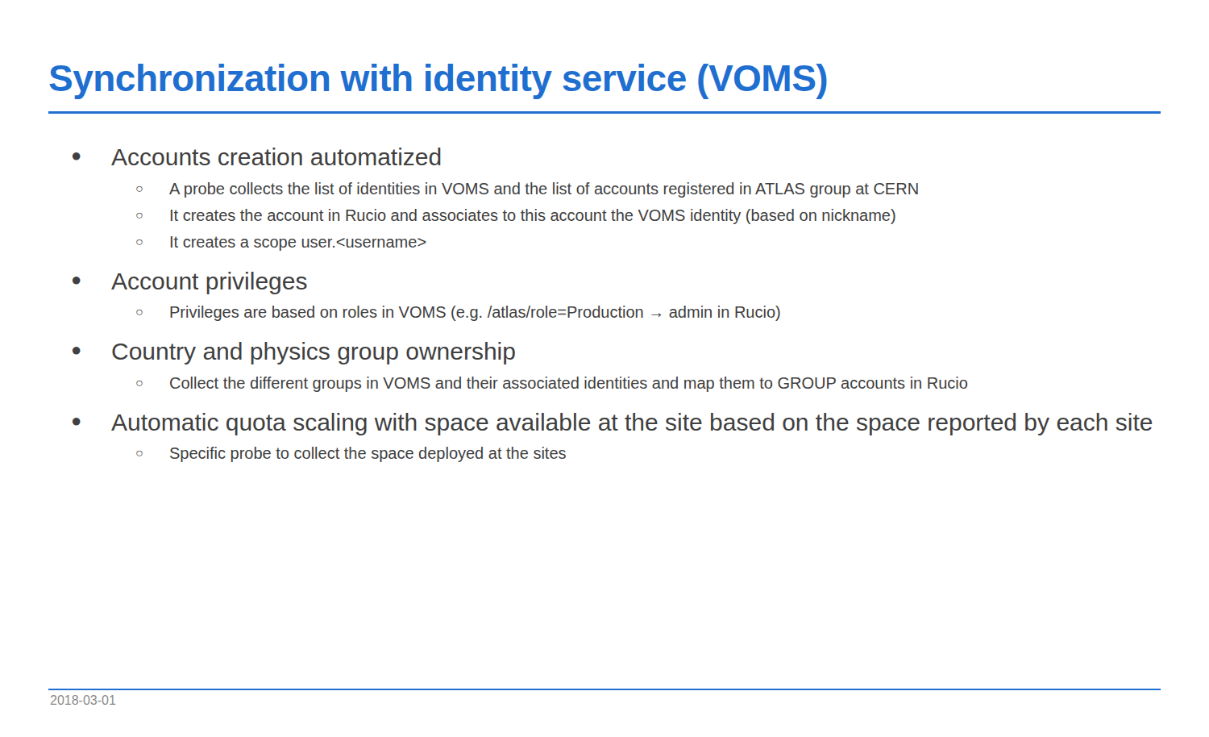Synchronization with identity service (VOMS)
Accounts creation automatized
A probe collects the list of identities in VOMS and the list of accounts registered in ATLAS group at CERN
It creates the account in Rucio and associates to this account the VOMS identity (based on nickname)
It creates a scope user.<username>
Account privileges
Privileges are based on roles in VOMS (e.g. /atlas/role=Production → admin in Rucio)
Country and physics group ownership
Collect the different groups in VOMS and their associated identities and map them to GROUP accounts in Rucio
Automatic quota scaling with space available at the site based on the space reported by each site
Specific probe to collect the space deployed at the sites
2018-03-01